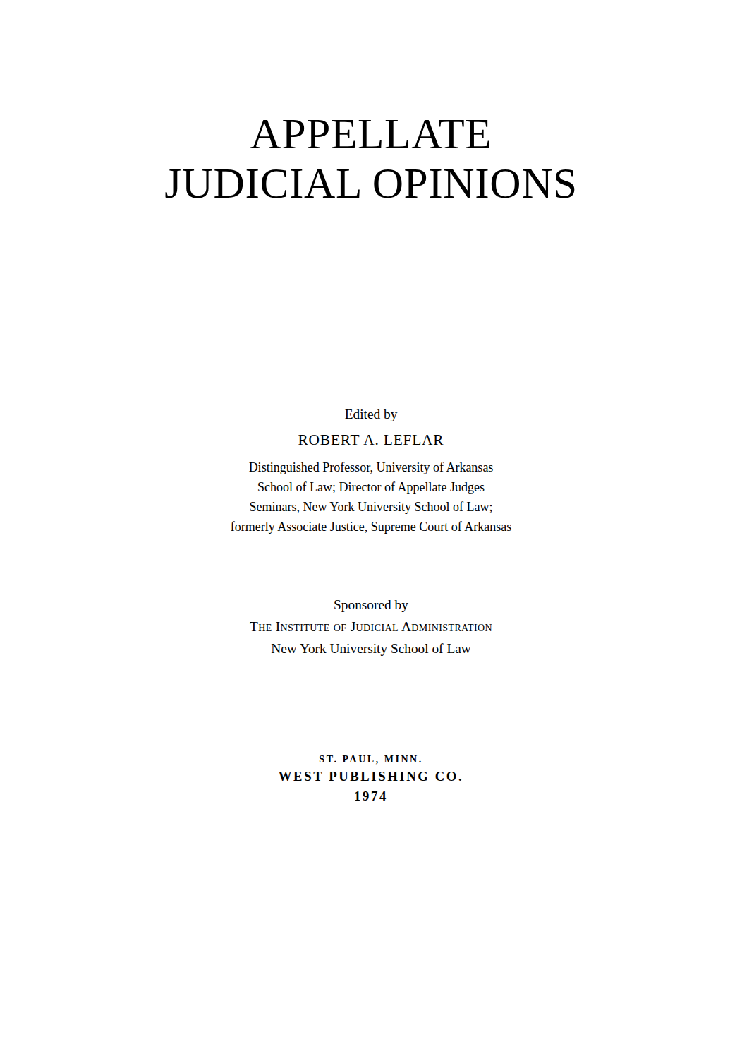APPELLATE JUDICIAL OPINIONS
Edited by
ROBERT A. LEFLAR
Distinguished Professor, University of Arkansas
School of Law; Director of Appellate Judges
Seminars, New York University School of Law;
formerly Associate Justice, Supreme Court of Arkansas
Sponsored by
The Institute of Judicial Administration
New York University School of Law
ST. PAUL, MINN.
WEST PUBLISHING CO.
1974